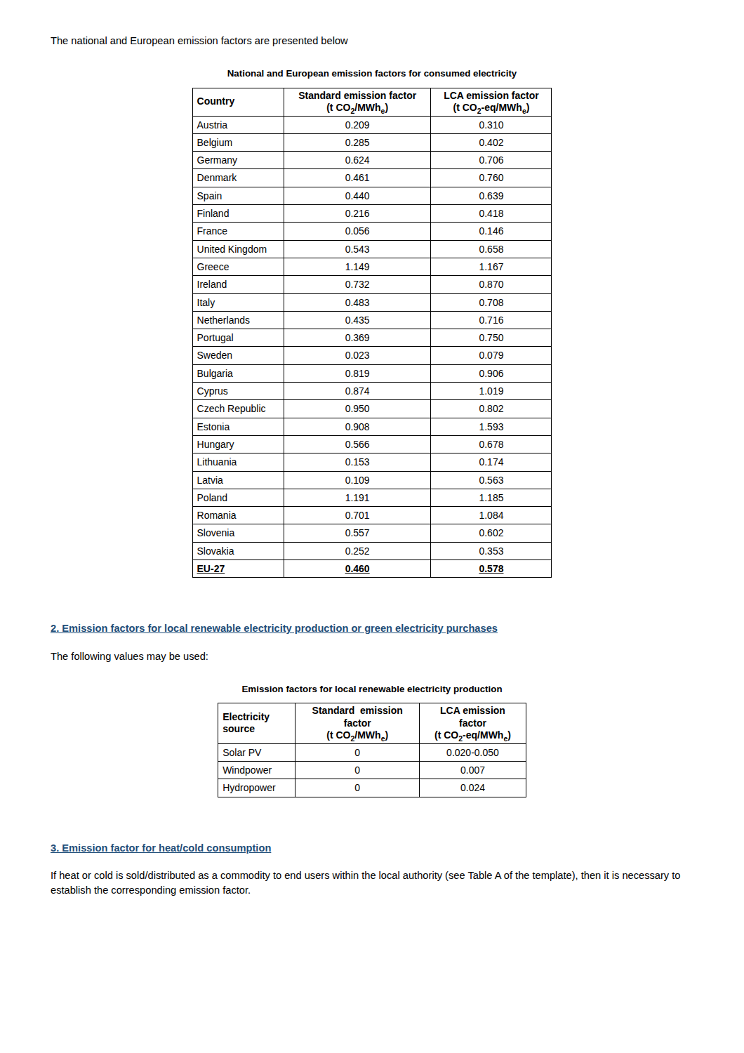The national and European emission factors are presented below
National and European emission factors for consumed electricity
| Country | Standard emission factor (t CO 2 /MWh e ) | LCA emission factor (t CO 2 -eq/MWh e ) |
| --- | --- | --- |
| Austria | 0.209 | 0.310 |
| Belgium | 0.285 | 0.402 |
| Germany | 0.624 | 0.706 |
| Denmark | 0.461 | 0.760 |
| Spain | 0.440 | 0.639 |
| Finland | 0.216 | 0.418 |
| France | 0.056 | 0.146 |
| United Kingdom | 0.543 | 0.658 |
| Greece | 1.149 | 1.167 |
| Ireland | 0.732 | 0.870 |
| Italy | 0.483 | 0.708 |
| Netherlands | 0.435 | 0.716 |
| Portugal | 0.369 | 0.750 |
| Sweden | 0.023 | 0.079 |
| Bulgaria | 0.819 | 0.906 |
| Cyprus | 0.874 | 1.019 |
| Czech Republic | 0.950 | 0.802 |
| Estonia | 0.908 | 1.593 |
| Hungary | 0.566 | 0.678 |
| Lithuania | 0.153 | 0.174 |
| Latvia | 0.109 | 0.563 |
| Poland | 1.191 | 1.185 |
| Romania | 0.701 | 1.084 |
| Slovenia | 0.557 | 0.602 |
| Slovakia | 0.252 | 0.353 |
| EU-27 | 0.460 | 0.578 |
2. Emission factors for local renewable electricity production or green electricity purchases
The following values may be used:
Emission factors for local renewable electricity production
| Electricity source | Standard emission factor (t CO 2 /MWh e ) | LCA emission factor (t CO 2 -eq/MWh e ) |
| --- | --- | --- |
| Solar PV | 0 | 0.020-0.050 |
| Windpower | 0 | 0.007 |
| Hydropower | 0 | 0.024 |
3. Emission factor for heat/cold consumption
If heat or cold is sold/distributed as a commodity to end users within the local authority (see Table A of the template), then it is necessary to establish the corresponding emission factor.